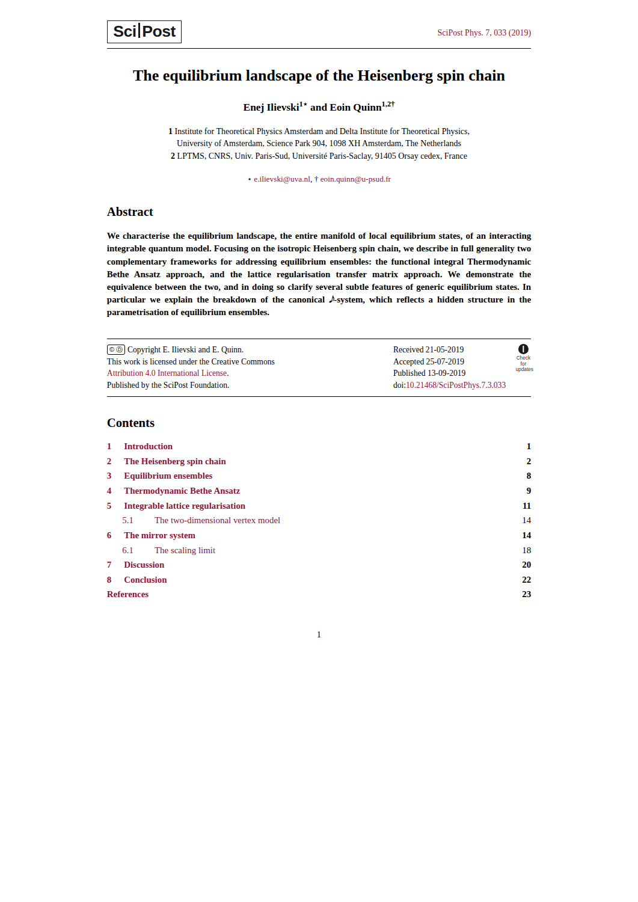Sci Post
SciPost Phys. 7, 033 (2019)
The equilibrium landscape of the Heisenberg spin chain
Enej Ilievski1⋆ and Eoin Quinn1,2†
1 Institute for Theoretical Physics Amsterdam and Delta Institute for Theoretical Physics,
University of Amsterdam, Science Park 904, 1098 XH Amsterdam, The Netherlands
2 LPTMS, CNRS, Univ. Paris-Sud, Université Paris-Saclay, 91405 Orsay cedex, France
⋆ e.ilievski@uva.nl, † eoin.quinn@u-psud.fr
Abstract
We characterise the equilibrium landscape, the entire manifold of local equilibrium states, of an interacting integrable quantum model. Focusing on the isotropic Heisenberg spin chain, we describe in full generality two complementary frameworks for addressing equilibrium ensembles: the functional integral Thermodynamic Bethe Ansatz approach, and the lattice regularisation transfer matrix approach. We demonstrate the equivalence between the two, and in doing so clarify several subtle features of generic equilibrium states. In particular we explain the breakdown of the canonical 𝅘𝅥𝅮-system, which reflects a hidden structure in the parametrisation of equilibrium ensembles.
© ⒹCopyright E. Ilievski and E. Quinn.
This work is licensed under the Creative Commons
Attribution 4.0 International License.
Published by the SciPost Foundation.
Received 21-05-2019
Accepted 25-07-2019
Published 13-09-2019
doi:10.21468/SciPostPhys.7.3.033
Check for
updates
Contents
1 Introduction 1
2 The Heisenberg spin chain 2
3 Equilibrium ensembles 8
4 Thermodynamic Bethe Ansatz 9
5 Integrable lattice regularisation 11
5.1 The two-dimensional vertex model 14
6 The mirror system 14
6.1 The scaling limit 18
7 Discussion 20
8 Conclusion 22
References 23
1